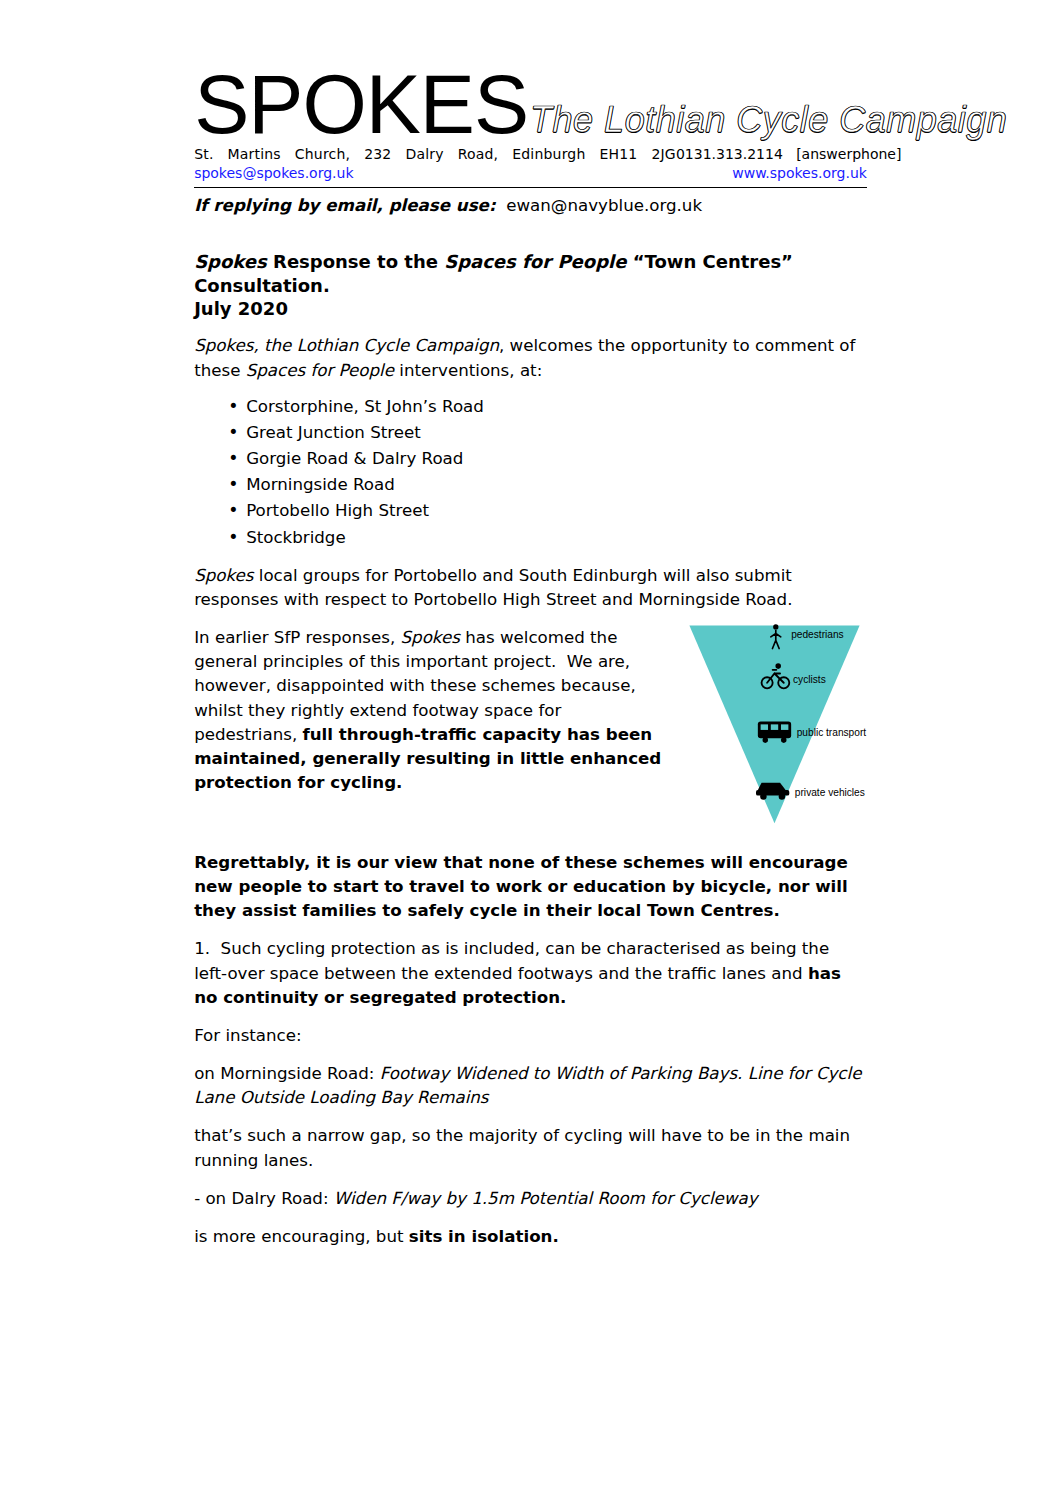SPOKES The Lothian Cycle Campaign
St. Martins Church, 232 Dalry Road, Edinburgh EH11 2JG 0131.313.2114 [answerphone]
spokes@spokes.org.uk www.spokes.org.uk
If replying by email, please use: ewan@navyblue.org.uk
Spokes Response to the Spaces for People “Town Centres” Consultation.
July 2020
Spokes, the Lothian Cycle Campaign, welcomes the opportunity to comment of these Spaces for People interventions, at:
Corstorphine, St John’s Road
Great Junction Street
Gorgie Road & Dalry Road
Morningside Road
Portobello High Street
Stockbridge
Spokes local groups for Portobello and South Edinburgh will also submit responses with respect to Portobello High Street and Morningside Road.
pedestrians cyclists public transport private vehicles
In earlier SfP responses, Spokes has welcomed the general principles of this important project. We are, however, disappointed with these schemes because, whilst they rightly extend footway space for pedestrians, full through-traffic capacity has been maintained, generally resulting in little enhanced protection for cycling.
Regrettably, it is our view that none of these schemes will encourage new people to start to travel to work or education by bicycle, nor will they assist families to safely cycle in their local Town Centres.
1. Such cycling protection as is included, can be characterised as being the left-over space between the extended footways and the traffic lanes and has no continuity or segregated protection.
For instance:
on Morningside Road: Footway Widened to Width of Parking Bays. Line for Cycle Lane Outside Loading Bay Remains
that’s such a narrow gap, so the majority of cycling will have to be in the main running lanes.
- on Dalry Road: Widen F/way by 1.5m Potential Room for Cycleway
is more encouraging, but sits in isolation.